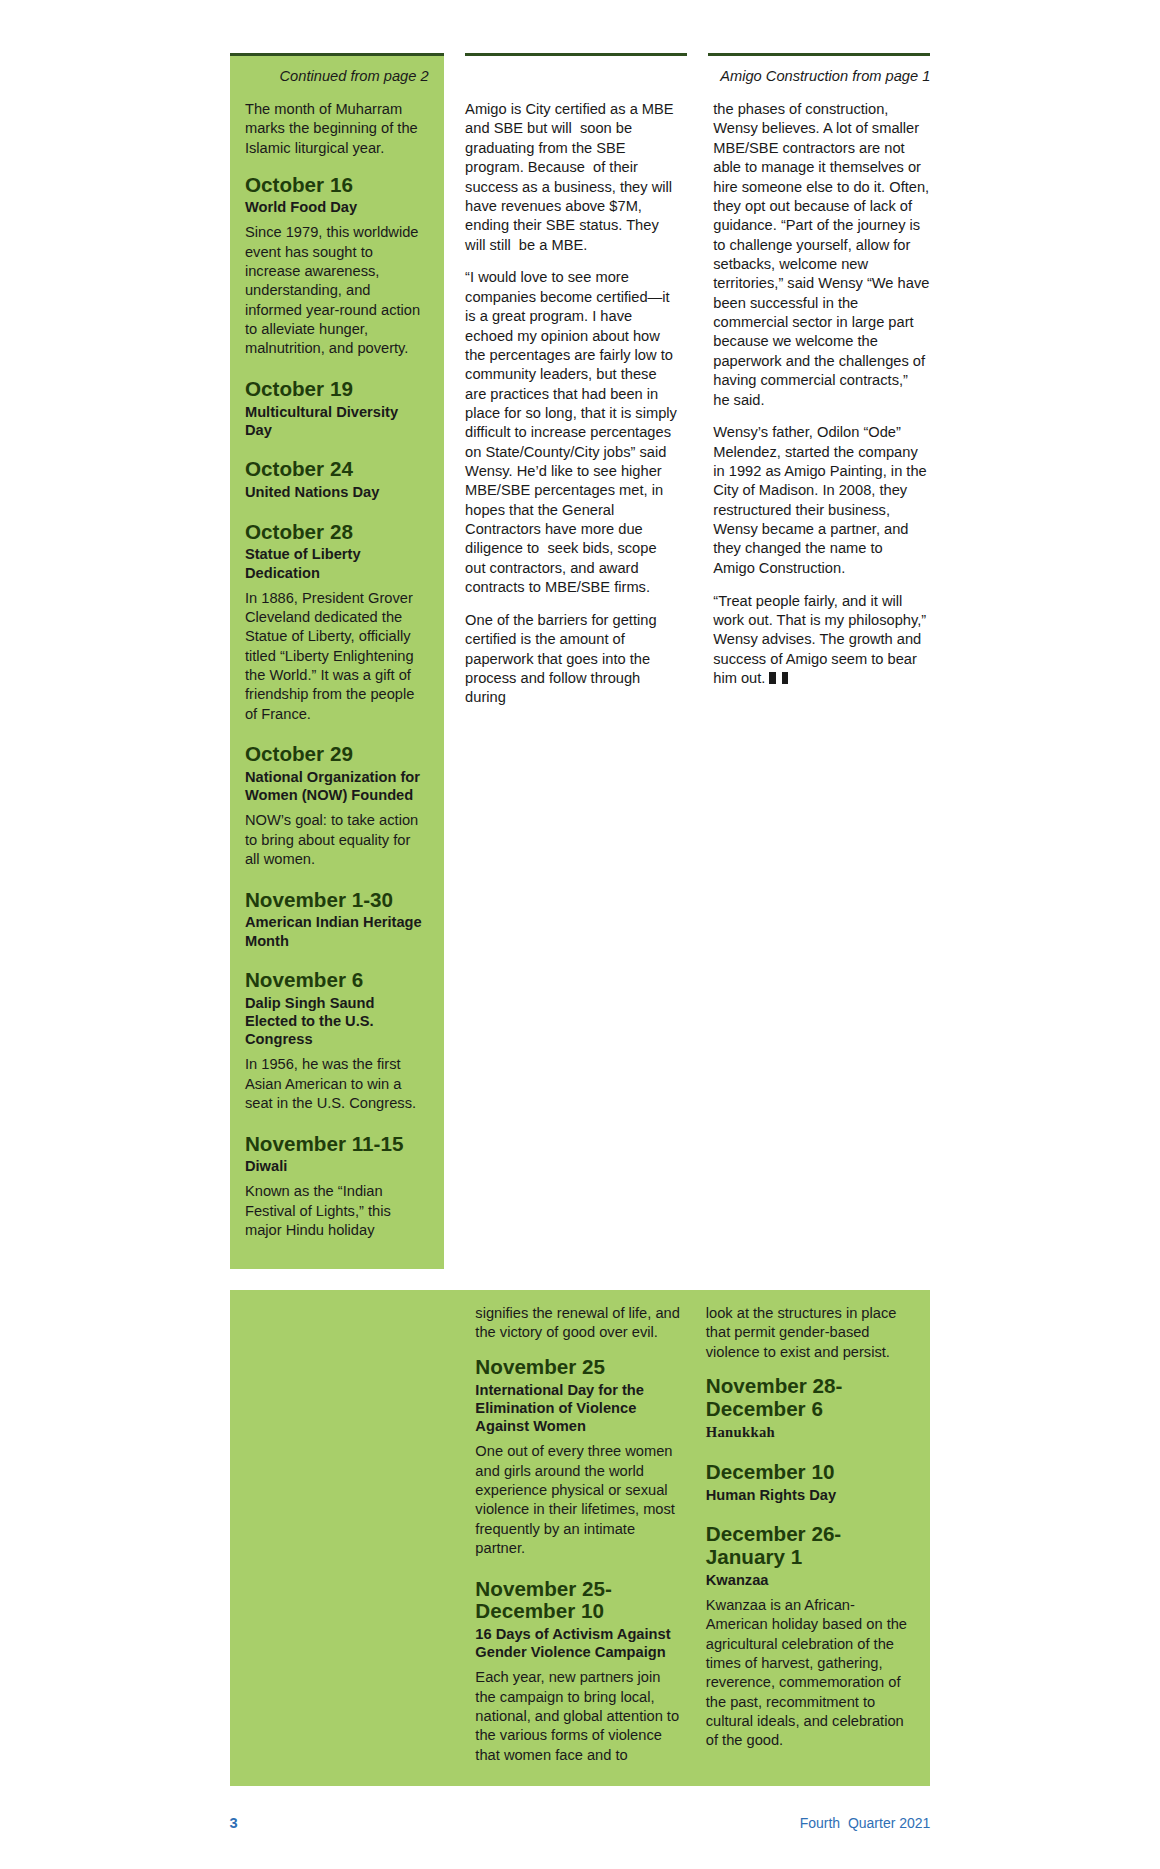Continued from page 2
The month of Muharram marks the beginning of the Islamic liturgical year.
October 16
World Food Day
Since 1979, this worldwide event has sought to increase awareness, understanding, and informed year-round action to alleviate hunger, malnutrition, and poverty.
October 19
Multicultural Diversity Day
October 24
United Nations Day
October 28
Statue of Liberty Dedication
In 1886, President Grover Cleveland dedicated the Statue of Liberty, officially titled “Liberty Enlightening the World.” It was a gift of friendship from the people of France.
October 29
National Organization for Women (NOW) Founded
NOW’s goal: to take action to bring about equality for all women.
November 1-30
American Indian Heritage Month
November 6
Dalip Singh Saund Elected to the U.S. Congress
In 1956, he was the first Asian American to win a seat in the U.S. Congress.
November 11-15
Diwali
Known as the “Indian Festival of Lights,” this major Hindu holiday
Amigo is City certified as a MBE and SBE but will soon be graduating from the SBE program. Because of their success as a business, they will have revenues above $7M, ending their SBE status. They will still be a MBE.
“I would love to see more companies become certified—it is a great program. I have echoed my opinion about how the percentages are fairly low to community leaders, but these are practices that had been in place for so long, that it is simply difficult to increase percentages on State/County/City jobs” said Wensy. He’d like to see higher MBE/SBE percentages met, in hopes that the General Contractors have more due diligence to seek bids, scope out contractors, and award contracts to MBE/SBE firms.
One of the barriers for getting certified is the amount of paperwork that goes into the process and follow through during
Amigo Construction from page 1
the phases of construction, Wensy believes. A lot of smaller MBE/SBE contractors are not able to manage it themselves or hire someone else to do it. Often, they opt out because of lack of guidance. “Part of the journey is to challenge yourself, allow for setbacks, welcome new territories,” said Wensy “We have been successful in the commercial sector in large part because we welcome the paperwork and the challenges of having commercial contracts,” he said.
Wensy’s father, Odilon “Ode” Melendez, started the company in 1992 as Amigo Painting, in the City of Madison. In 2008, they restructured their business, Wensy became a partner, and they changed the name to Amigo Construction.
“Treat people fairly, and it will work out. That is my philosophy,” Wensy advises. The growth and success of Amigo seem to bear him out.
signifies the renewal of life, and the victory of good over evil.
November 25
International Day for the Elimination of Violence Against Women
One out of every three women and girls around the world experience physical or sexual violence in their lifetimes, most frequently by an intimate partner.
November 25-December 10
16 Days of Activism Against Gender Violence Campaign
Each year, new partners join the campaign to bring local, national, and global attention to the various forms of violence that women face and to
look at the structures in place that permit gender-based violence to exist and persist.
November 28-December 6
Hanukkah
December 10
Human Rights Day
December 26-January 1
Kwanzaa
Kwanzaa is an African-American holiday based on the agricultural celebration of the times of harvest, gathering, reverence, commemoration of the past, recommitment to cultural ideals, and celebration of the good.
3
Fourth Quarter 2021